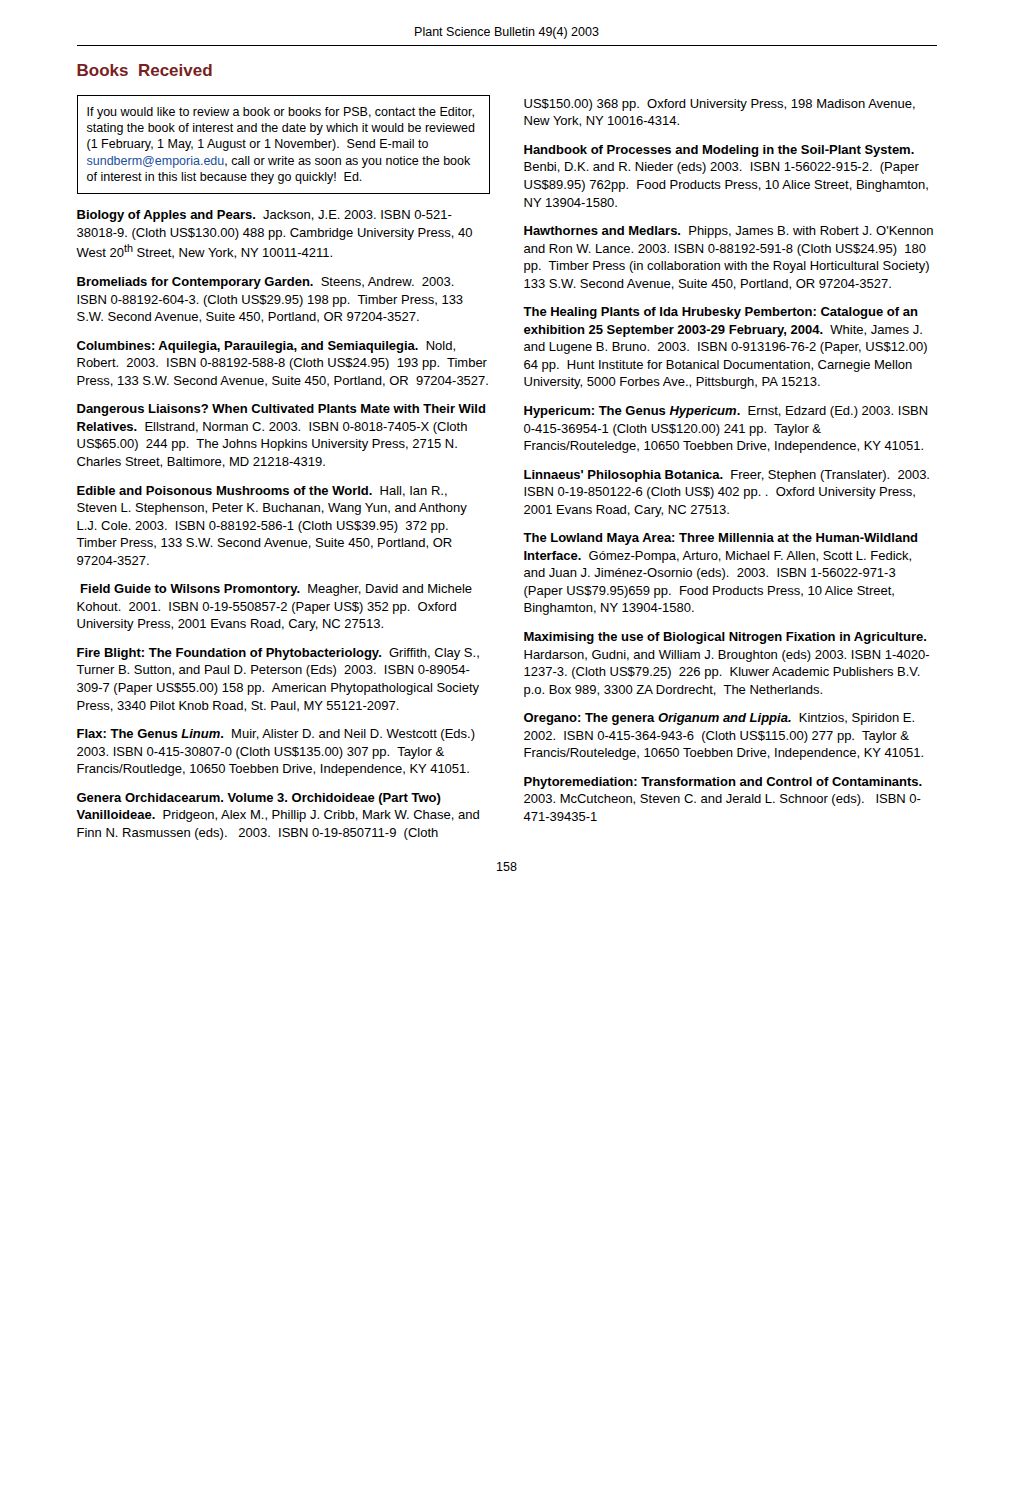Plant Science Bulletin 49(4) 2003
Books Received
If you would like to review a book or books for PSB, contact the Editor, stating the book of interest and the date by which it would be reviewed (1 February, 1 May, 1 August or 1 November). Send E-mail to sundberm@emporia.edu, call or write as soon as you notice the book of interest in this list because they go quickly! Ed.
Biology of Apples and Pears. Jackson, J.E. 2003. ISBN 0-521-38018-9. (Cloth US$130.00) 488 pp. Cambridge University Press, 40 West 20th Street, New York, NY 10011-4211.
Bromeliads for Contemporary Garden. Steens, Andrew. 2003. ISBN 0-88192-604-3. (Cloth US$29.95) 198 pp. Timber Press, 133 S.W. Second Avenue, Suite 450, Portland, OR 97204-3527.
Columbines: Aquilegia, Parauilegia, and Semiaquilegia. Nold, Robert. 2003. ISBN 0-88192-588-8 (Cloth US$24.95) 193 pp. Timber Press, 133 S.W. Second Avenue, Suite 450, Portland, OR 97204-3527.
Dangerous Liaisons? When Cultivated Plants Mate with Their Wild Relatives. Ellstrand, Norman C. 2003. ISBN 0-8018-7405-X (Cloth US$65.00) 244 pp. The Johns Hopkins University Press, 2715 N. Charles Street, Baltimore, MD 21218-4319.
Edible and Poisonous Mushrooms of the World. Hall, Ian R., Steven L. Stephenson, Peter K. Buchanan, Wang Yun, and Anthony L.J. Cole. 2003. ISBN 0-88192-586-1 (Cloth US$39.95) 372 pp. Timber Press, 133 S.W. Second Avenue, Suite 450, Portland, OR 97204-3527.
Field Guide to Wilsons Promontory. Meagher, David and Michele Kohout. 2001. ISBN 0-19-550857-2 (Paper US$) 352 pp. Oxford University Press, 2001 Evans Road, Cary, NC 27513.
Fire Blight: The Foundation of Phytobacteriology. Griffith, Clay S., Turner B. Sutton, and Paul D. Peterson (Eds) 2003. ISBN 0-89054-309-7 (Paper US$55.00) 158 pp. American Phytopathological Society Press, 3340 Pilot Knob Road, St. Paul, MY 55121-2097.
Flax: The Genus Linum. Muir, Alister D. and Neil D. Westcott (Eds.) 2003. ISBN 0-415-30807-0 (Cloth US$135.00) 307 pp. Taylor & Francis/Routledge, 10650 Toebben Drive, Independence, KY 41051.
Genera Orchidacearum. Volume 3. Orchidoideae (Part Two) Vanilloideae. Pridgeon, Alex M., Phillip J. Cribb, Mark W. Chase, and Finn N. Rasmussen (eds). 2003. ISBN 0-19-850711-9 (Cloth US$150.00) 368 pp. Oxford University Press, 198 Madison Avenue, New York, NY 10016-4314.
Handbook of Processes and Modeling in the Soil-Plant System. Benbi, D.K. and R. Nieder (eds) 2003. ISBN 1-56022-915-2. (Paper US$89.95) 762pp. Food Products Press, 10 Alice Street, Binghamton, NY 13904-1580.
Hawthornes and Medlars. Phipps, James B. with Robert J. O'Kennon and Ron W. Lance. 2003. ISBN 0-88192-591-8 (Cloth US$24.95) 180 pp. Timber Press (in collaboration with the Royal Horticultural Society) 133 S.W. Second Avenue, Suite 450, Portland, OR 97204-3527.
The Healing Plants of Ida Hrubesky Pemberton: Catalogue of an exhibition 25 September 2003-29 February, 2004. White, James J. and Lugene B. Bruno. 2003. ISBN 0-913196-76-2 (Paper, US$12.00) 64 pp. Hunt Institute for Botanical Documentation, Carnegie Mellon University, 5000 Forbes Ave., Pittsburgh, PA 15213.
Hypericum: The Genus Hypericum. Ernst, Edzard (Ed.) 2003. ISBN 0-415-36954-1 (Cloth US$120.00) 241 pp. Taylor & Francis/Routeledge, 10650 Toebben Drive, Independence, KY 41051.
Linnaeus' Philosophia Botanica. Freer, Stephen (Translater). 2003. ISBN 0-19-850122-6 (Cloth US$) 402 pp. . Oxford University Press, 2001 Evans Road, Cary, NC 27513.
The Lowland Maya Area: Three Millennia at the Human-Wildland Interface. Gómez-Pompa, Arturo, Michael F. Allen, Scott L. Fedick, and Juan J. Jiménez-Osornio (eds). 2003. ISBN 1-56022-971-3 (Paper US$79.95)659 pp. Food Products Press, 10 Alice Street, Binghamton, NY 13904-1580.
Maximising the use of Biological Nitrogen Fixation in Agriculture. Hardarson, Gudni, and William J. Broughton (eds) 2003. ISBN 1-4020-1237-3. (Cloth US$79.25) 226 pp. Kluwer Academic Publishers B.V. p.o. Box 989, 3300 ZA Dordrecht, The Netherlands.
Oregano: The genera Origanum and Lippia. Kintzios, Spiridon E. 2002. ISBN 0-415-364-943-6 (Cloth US$115.00) 277 pp. Taylor & Francis/Routeledge, 10650 Toebben Drive, Independence, KY 41051.
Phytoremediation: Transformation and Control of Contaminants. 2003. McCutcheon, Steven C. and Jerald L. Schnoor (eds). ISBN 0-471-39435-1
158